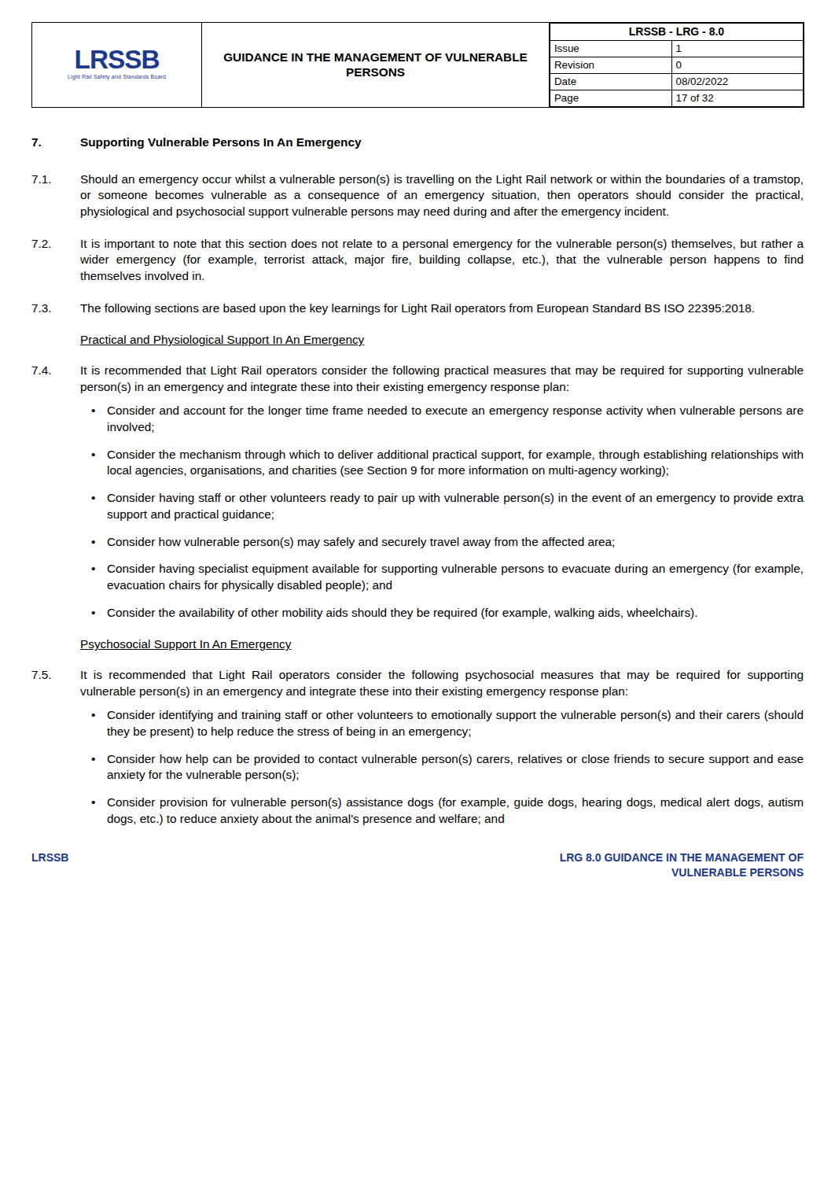LR SSB
Light Rail Safety and Standards Board
GUIDANCE IN THE MANAGEMENT OF VULNERABLE PERSONS
| LRSSB - LRG - 8.0 |
| Issue | 1 |
| Revision | 0 |
| Date | 08/02/2022 |
| Page | 17 of 32 |
7. Supporting Vulnerable Persons In An Emergency
7.1.
Should an emergency occur whilst a vulnerable person(s) is travelling on the Light Rail network or within the boundaries of a tramstop, or someone becomes vulnerable as a consequence of an emergency situation, then operators should consider the practical, physiological and psychosocial support vulnerable persons may need during and after the emergency incident.
7.2.
It is important to note that this section does not relate to a personal emergency for the vulnerable person(s) themselves, but rather a wider emergency (for example, terrorist attack, major fire, building collapse, etc.), that the vulnerable person happens to find themselves involved in.
7.3.
The following sections are based upon the key learnings for Light Rail operators from European Standard BS ISO 22395:2018.
Practical and Physiological Support In An Emergency
7.4.
It is recommended that Light Rail operators consider the following practical measures that may be required for supporting vulnerable person(s) in an emergency and integrate these into their existing emergency response plan:
Consider and account for the longer time frame needed to execute an emergency response activity when vulnerable persons are involved;
Consider the mechanism through which to deliver additional practical support, for example, through establishing relationships with local agencies, organisations, and charities (see Section 9 for more information on multi-agency working);
Consider having staff or other volunteers ready to pair up with vulnerable person(s) in the event of an emergency to provide extra support and practical guidance;
Consider how vulnerable person(s) may safely and securely travel away from the affected area;
Consider having specialist equipment available for supporting vulnerable persons to evacuate during an emergency (for example, evacuation chairs for physically disabled people); and
Consider the availability of other mobility aids should they be required (for example, walking aids, wheelchairs).
Psychosocial Support In An Emergency
7.5.
It is recommended that Light Rail operators consider the following psychosocial measures that may be required for supporting vulnerable person(s) in an emergency and integrate these into their existing emergency response plan:
Consider identifying and training staff or other volunteers to emotionally support the vulnerable person(s) and their carers (should they be present) to help reduce the stress of being in an emergency;
Consider how help can be provided to contact vulnerable person(s) carers, relatives or close friends to secure support and ease anxiety for the vulnerable person(s);
Consider provision for vulnerable person(s) assistance dogs (for example, guide dogs, hearing dogs, medical alert dogs, autism dogs, etc.) to reduce anxiety about the animal's presence and welfare; and
LRSSB
LRG 8.0 GUIDANCE IN THE MANAGEMENT OF
VULNERABLE PERSONS